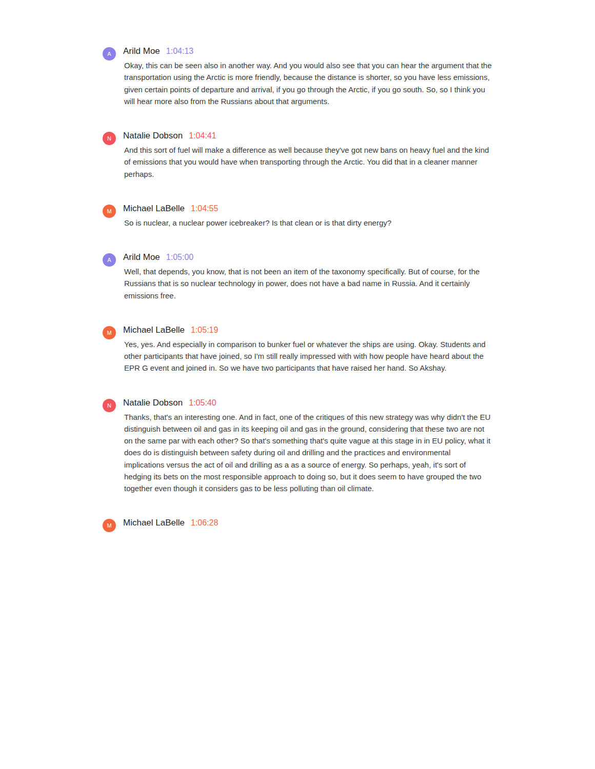A
Arild Moe 1:04:13
Okay, this can be seen also in another way. And you would also see that you can hear the argument that the transportation using the Arctic is more friendly, because the distance is shorter, so you have less emissions, given certain points of departure and arrival, if you go through the Arctic, if you go south. So, so I think you will hear more also from the Russians about that arguments.
N
Natalie Dobson 1:04:41
And this sort of fuel will make a difference as well because they've got new bans on heavy fuel and the kind of emissions that you would have when transporting through the Arctic. You did that in a cleaner manner perhaps.
M
Michael LaBelle 1:04:55
So is nuclear, a nuclear power icebreaker? Is that clean or is that dirty energy?
A
Arild Moe 1:05:00
Well, that depends, you know, that is not been an item of the taxonomy specifically. But of course, for the Russians that is so nuclear technology in power, does not have a bad name in Russia. And it certainly emissions free.
M
Michael LaBelle 1:05:19
Yes, yes. And especially in comparison to bunker fuel or whatever the ships are using. Okay. Students and other participants that have joined, so I'm still really impressed with with how people have heard about the EPR G event and joined in. So we have two participants that have raised her hand. So Akshay.
N
Natalie Dobson 1:05:40
Thanks, that's an interesting one. And in fact, one of the critiques of this new strategy was why didn't the EU distinguish between oil and gas in its keeping oil and gas in the ground, considering that these two are not on the same par with each other? So that's something that's quite vague at this stage in in EU policy, what it does do is distinguish between safety during oil and drilling and the practices and environmental implications versus the act of oil and drilling as a as a source of energy. So perhaps, yeah, it's sort of hedging its bets on the most responsible approach to doing so, but it does seem to have grouped the two together even though it considers gas to be less polluting than oil climate.
M
Michael LaBelle 1:06:28